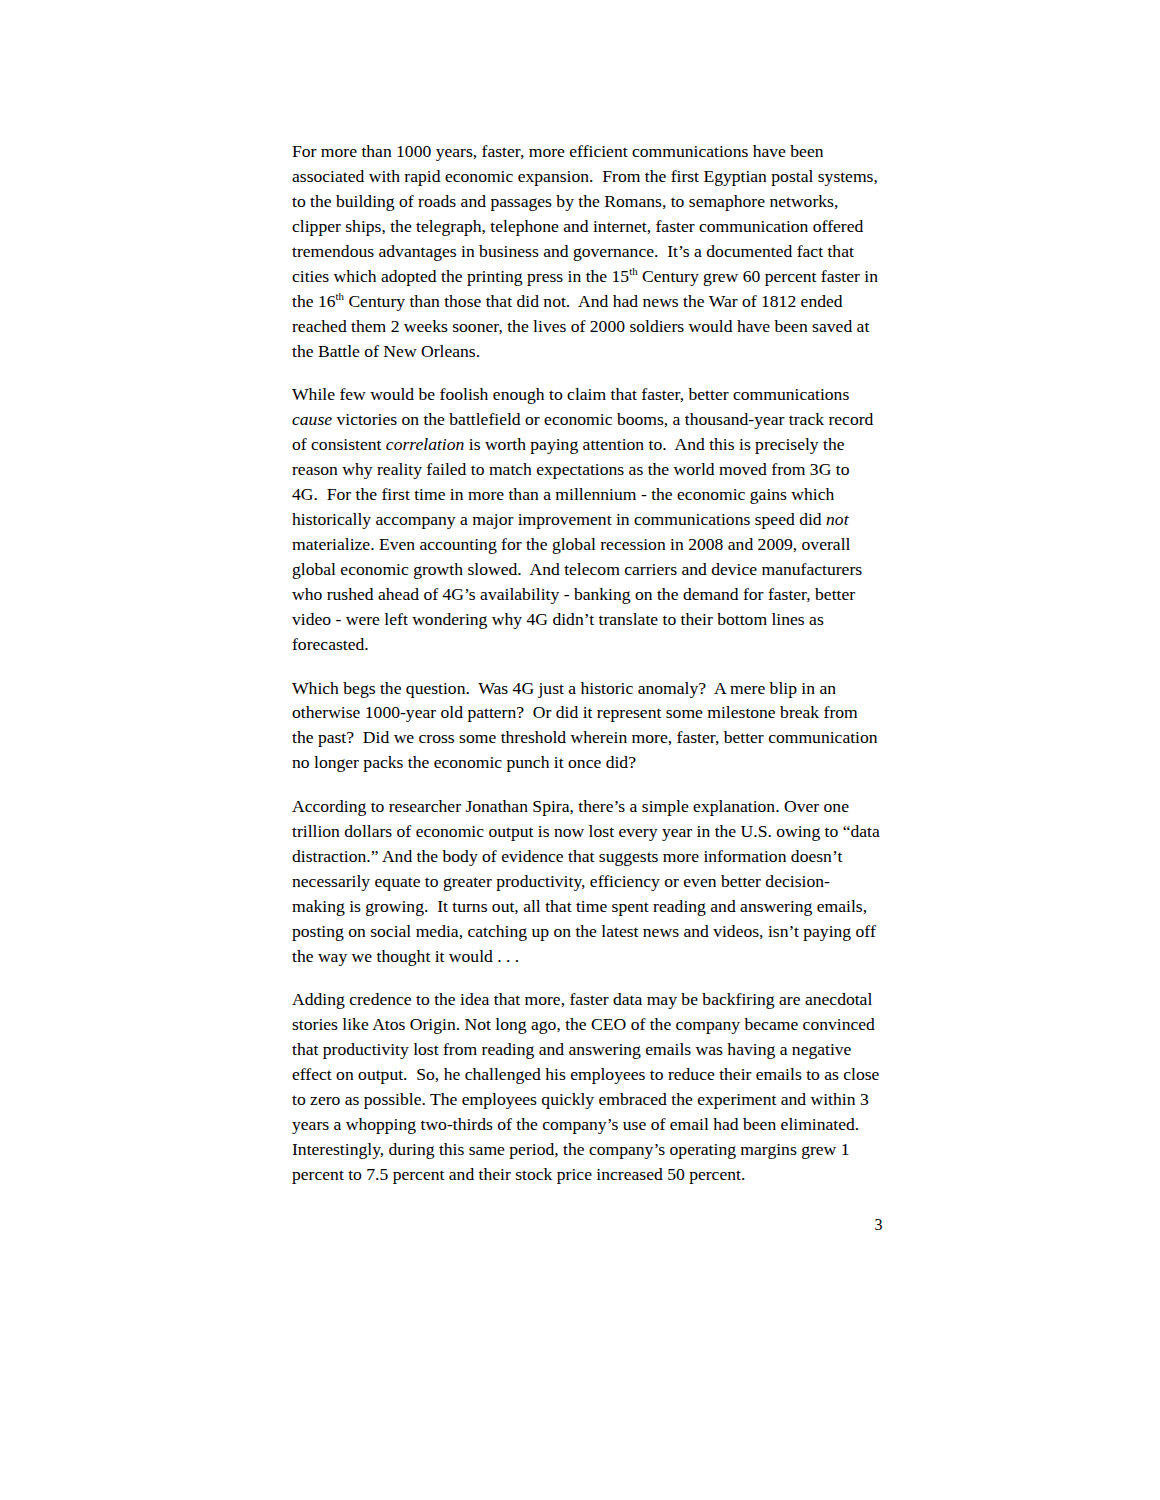For more than 1000 years, faster, more efficient communications have been associated with rapid economic expansion. From the first Egyptian postal systems, to the building of roads and passages by the Romans, to semaphore networks, clipper ships, the telegraph, telephone and internet, faster communication offered tremendous advantages in business and governance. It’s a documented fact that cities which adopted the printing press in the 15th Century grew 60 percent faster in the 16th Century than those that did not. And had news the War of 1812 ended reached them 2 weeks sooner, the lives of 2000 soldiers would have been saved at the Battle of New Orleans.
While few would be foolish enough to claim that faster, better communications cause victories on the battlefield or economic booms, a thousand-year track record of consistent correlation is worth paying attention to. And this is precisely the reason why reality failed to match expectations as the world moved from 3G to 4G. For the first time in more than a millennium - the economic gains which historically accompany a major improvement in communications speed did not materialize. Even accounting for the global recession in 2008 and 2009, overall global economic growth slowed. And telecom carriers and device manufacturers who rushed ahead of 4G’s availability - banking on the demand for faster, better video - were left wondering why 4G didn’t translate to their bottom lines as forecasted.
Which begs the question. Was 4G just a historic anomaly? A mere blip in an otherwise 1000-year old pattern? Or did it represent some milestone break from the past? Did we cross some threshold wherein more, faster, better communication no longer packs the economic punch it once did?
According to researcher Jonathan Spira, there’s a simple explanation. Over one trillion dollars of economic output is now lost every year in the U.S. owing to “data distraction.” And the body of evidence that suggests more information doesn’t necessarily equate to greater productivity, efficiency or even better decision-making is growing. It turns out, all that time spent reading and answering emails, posting on social media, catching up on the latest news and videos, isn’t paying off the way we thought it would . . .
Adding credence to the idea that more, faster data may be backfiring are anecdotal stories like Atos Origin. Not long ago, the CEO of the company became convinced that productivity lost from reading and answering emails was having a negative effect on output. So, he challenged his employees to reduce their emails to as close to zero as possible. The employees quickly embraced the experiment and within 3 years a whopping two-thirds of the company’s use of email had been eliminated. Interestingly, during this same period, the company’s operating margins grew 1 percent to 7.5 percent and their stock price increased 50 percent.
3